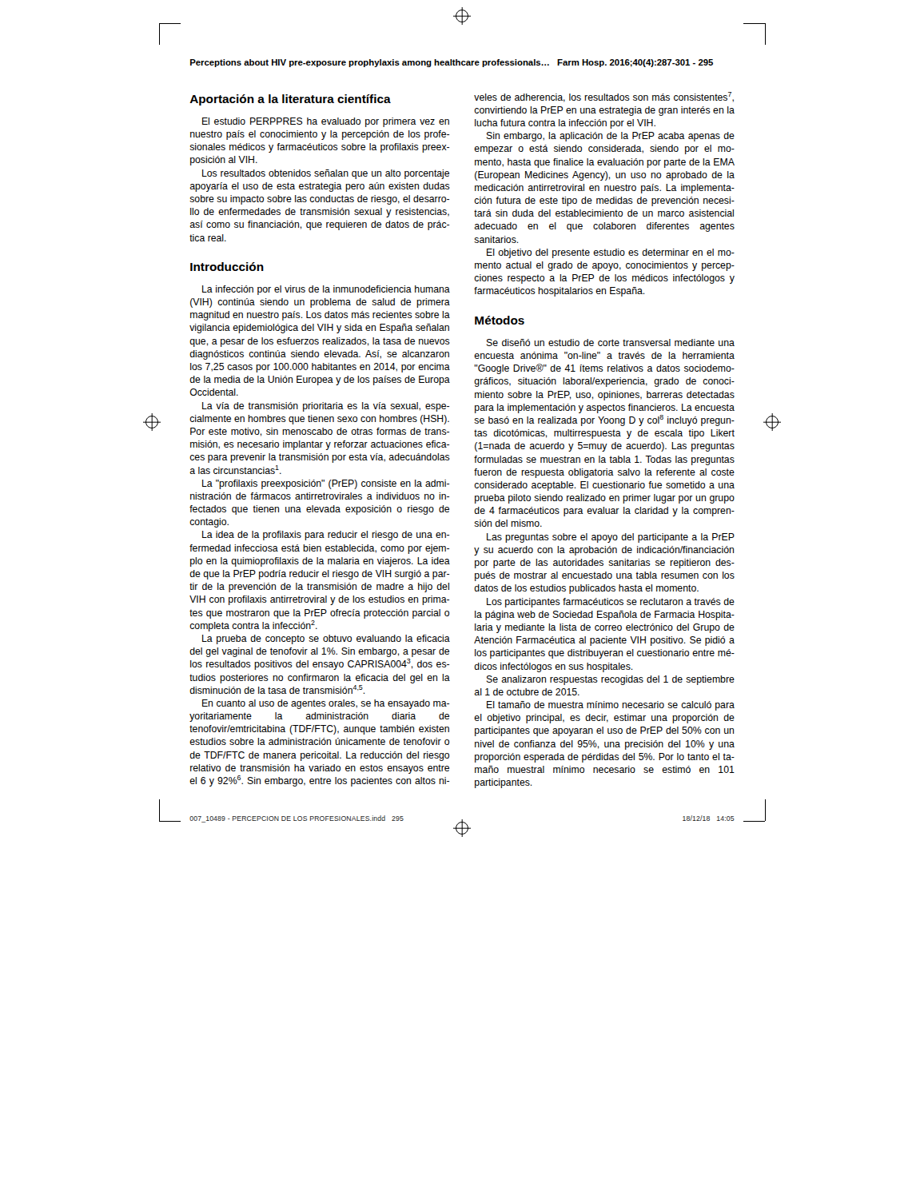Perceptions about HIV pre-exposure prophylaxis among healthcare professionals… Farm Hosp. 2016;40(4):287-301 - 295
Aportación a la literatura científica
El estudio PERPPRES ha evaluado por primera vez en nuestro país el conocimiento y la percepción de los profesionales médicos y farmacéuticos sobre la profilaxis preexposición al VIH.
Los resultados obtenidos señalan que un alto porcentaje apoyaría el uso de esta estrategia pero aún existen dudas sobre su impacto sobre las conductas de riesgo, el desarrollo de enfermedades de transmisión sexual y resistencias, así como su financiación, que requieren de datos de práctica real.
Introducción
La infección por el virus de la inmunodeficiencia humana (VIH) continúa siendo un problema de salud de primera magnitud en nuestro país. Los datos más recientes sobre la vigilancia epidemiológica del VIH y sida en España señalan que, a pesar de los esfuerzos realizados, la tasa de nuevos diagnósticos continúa siendo elevada. Así, se alcanzaron los 7,25 casos por 100.000 habitantes en 2014, por encima de la media de la Unión Europea y de los países de Europa Occidental.
La vía de transmisión prioritaria es la vía sexual, especialmente en hombres que tienen sexo con hombres (HSH). Por este motivo, sin menoscabo de otras formas de transmisión, es necesario implantar y reforzar actuaciones eficaces para prevenir la transmisión por esta vía, adecuándolas a las circunstancias1.
La "profilaxis preexposición" (PrEP) consiste en la administración de fármacos antirretrovirales a individuos no infectados que tienen una elevada exposición o riesgo de contagio.
La idea de la profilaxis para reducir el riesgo de una enfermedad infecciosa está bien establecida, como por ejemplo en la quimioprofilaxis de la malaria en viajeros. La idea de que la PrEP podría reducir el riesgo de VIH surgió a partir de la prevención de la transmisión de madre a hijo del VIH con profilaxis antirretroviral y de los estudios en primates que mostraron que la PrEP ofrecía protección parcial o completa contra la infección2.
La prueba de concepto se obtuvo evaluando la eficacia del gel vaginal de tenofovir al 1%. Sin embargo, a pesar de los resultados positivos del ensayo CAPRISA0043, dos estudios posteriores no confirmaron la eficacia del gel en la disminución de la tasa de transmisión4,5.
En cuanto al uso de agentes orales, se ha ensayado mayoritariamente la administración diaria de tenofovir/emtricitabina (TDF/FTC), aunque también existen estudios sobre la administración únicamente de tenofovir o de TDF/FTC de manera pericoital. La reducción del riesgo relativo de transmisión ha variado en estos ensayos entre el 6 y 92%6. Sin embargo, entre los pacientes con altos niveles de adherencia, los resultados son más consistentes7, convirtiendo la PrEP en una estrategia de gran interés en la lucha futura contra la infección por el VIH.
Sin embargo, la aplicación de la PrEP acaba apenas de empezar o está siendo considerada, siendo por el momento, hasta que finalice la evaluación por parte de la EMA (European Medicines Agency), un uso no aprobado de la medicación antirretroviral en nuestro país. La implementación futura de este tipo de medidas de prevención necesitará sin duda del establecimiento de un marco asistencial adecuado en el que colaboren diferentes agentes sanitarios.
El objetivo del presente estudio es determinar en el momento actual el grado de apoyo, conocimientos y percepciones respecto a la PrEP de los médicos infectólogos y farmacéuticos hospitalarios en España.
Métodos
Se diseñó un estudio de corte transversal mediante una encuesta anónima "on-line" a través de la herramienta "Google Drive®" de 41 ítems relativos a datos sociodemográficos, situación laboral/experiencia, grado de conocimiento sobre la PrEP, uso, opiniones, barreras detectadas para la implementación y aspectos financieros. La encuesta se basó en la realizada por Yoong D y col8 incluyó preguntas dicotómicas, multirrespuesta y de escala tipo Likert (1=nada de acuerdo y 5=muy de acuerdo). Las preguntas formuladas se muestran en la tabla 1. Todas las preguntas fueron de respuesta obligatoria salvo la referente al coste considerado aceptable. El cuestionario fue sometido a una prueba piloto siendo realizado en primer lugar por un grupo de 4 farmacéuticos para evaluar la claridad y la comprensión del mismo.
Las preguntas sobre el apoyo del participante a la PrEP y su acuerdo con la aprobación de indicación/financiación por parte de las autoridades sanitarias se repitieron después de mostrar al encuestado una tabla resumen con los datos de los estudios publicados hasta el momento.
Los participantes farmacéuticos se reclutaron a través de la página web de Sociedad Española de Farmacia Hospitalaria y mediante la lista de correo electrónico del Grupo de Atención Farmacéutica al paciente VIH positivo. Se pidió a los participantes que distribuyeran el cuestionario entre médicos infectólogos en sus hospitales.
Se analizaron respuestas recogidas del 1 de septiembre al 1 de octubre de 2015.
El tamaño de muestra mínimo necesario se calculó para el objetivo principal, es decir, estimar una proporción de participantes que apoyaran el uso de PrEP del 50% con un nivel de confianza del 95%, una precisión del 10% y una proporción esperada de pérdidas del 5%. Por lo tanto el tamaño muestral mínimo necesario se estimó en 101 participantes.
007_10489 - PERCEPCION DE LOS PROFESIONALES.indd 295 18/12/18 14:05